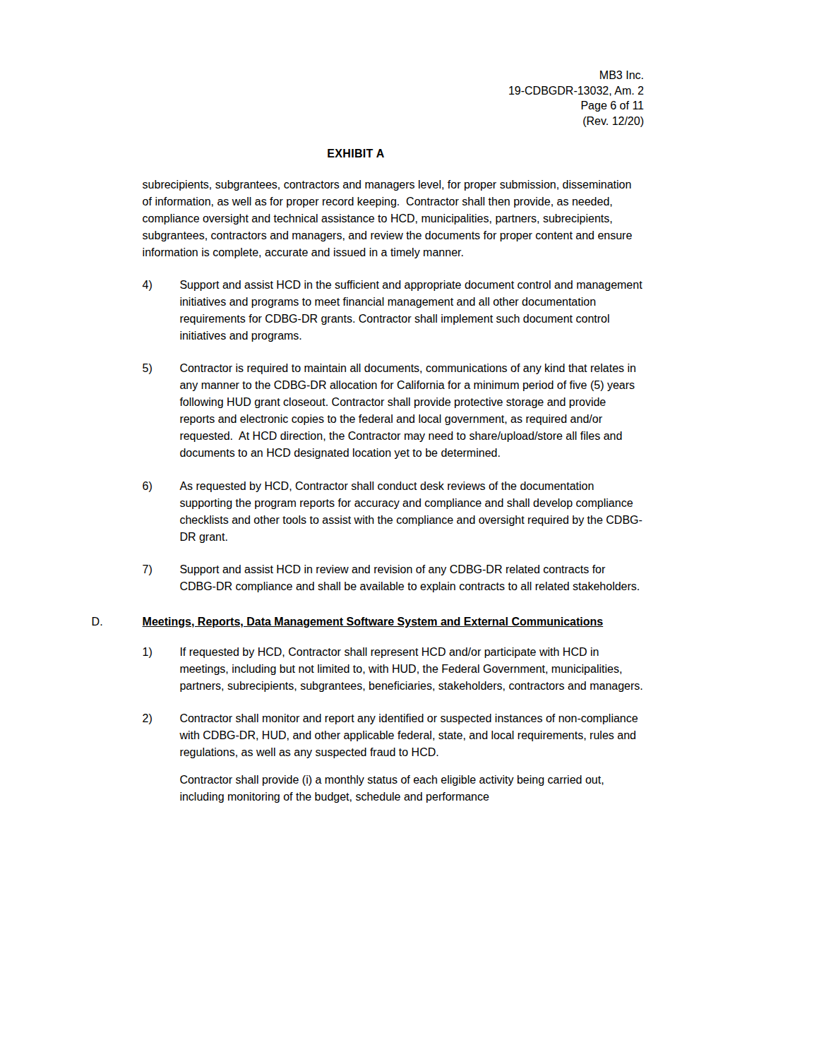MB3 Inc.
19-CDBGDR-13032, Am. 2
Page 6 of 11
(Rev. 12/20)
EXHIBIT A
subrecipients, subgrantees, contractors and managers level, for proper submission, dissemination of information, as well as for proper record keeping. Contractor shall then provide, as needed, compliance oversight and technical assistance to HCD, municipalities, partners, subrecipients, subgrantees, contractors and managers, and review the documents for proper content and ensure information is complete, accurate and issued in a timely manner.
4) Support and assist HCD in the sufficient and appropriate document control and management initiatives and programs to meet financial management and all other documentation requirements for CDBG-DR grants. Contractor shall implement such document control initiatives and programs.
5) Contractor is required to maintain all documents, communications of any kind that relates in any manner to the CDBG-DR allocation for California for a minimum period of five (5) years following HUD grant closeout. Contractor shall provide protective storage and provide reports and electronic copies to the federal and local government, as required and/or requested. At HCD direction, the Contractor may need to share/upload/store all files and documents to an HCD designated location yet to be determined.
6) As requested by HCD, Contractor shall conduct desk reviews of the documentation supporting the program reports for accuracy and compliance and shall develop compliance checklists and other tools to assist with the compliance and oversight required by the CDBG-DR grant.
7) Support and assist HCD in review and revision of any CDBG-DR related contracts for CDBG-DR compliance and shall be available to explain contracts to all related stakeholders.
D. Meetings, Reports, Data Management Software System and External Communications
1) If requested by HCD, Contractor shall represent HCD and/or participate with HCD in meetings, including but not limited to, with HUD, the Federal Government, municipalities, partners, subrecipients, subgrantees, beneficiaries, stakeholders, contractors and managers.
2)
Contractor shall monitor and report any identified or suspected instances of non-compliance with CDBG-DR, HUD, and other applicable federal, state, and local requirements, rules and regulations, as well as any suspected fraud to HCD.
Contractor shall provide (i) a monthly status of each eligible activity being carried out, including monitoring of the budget, schedule and performance